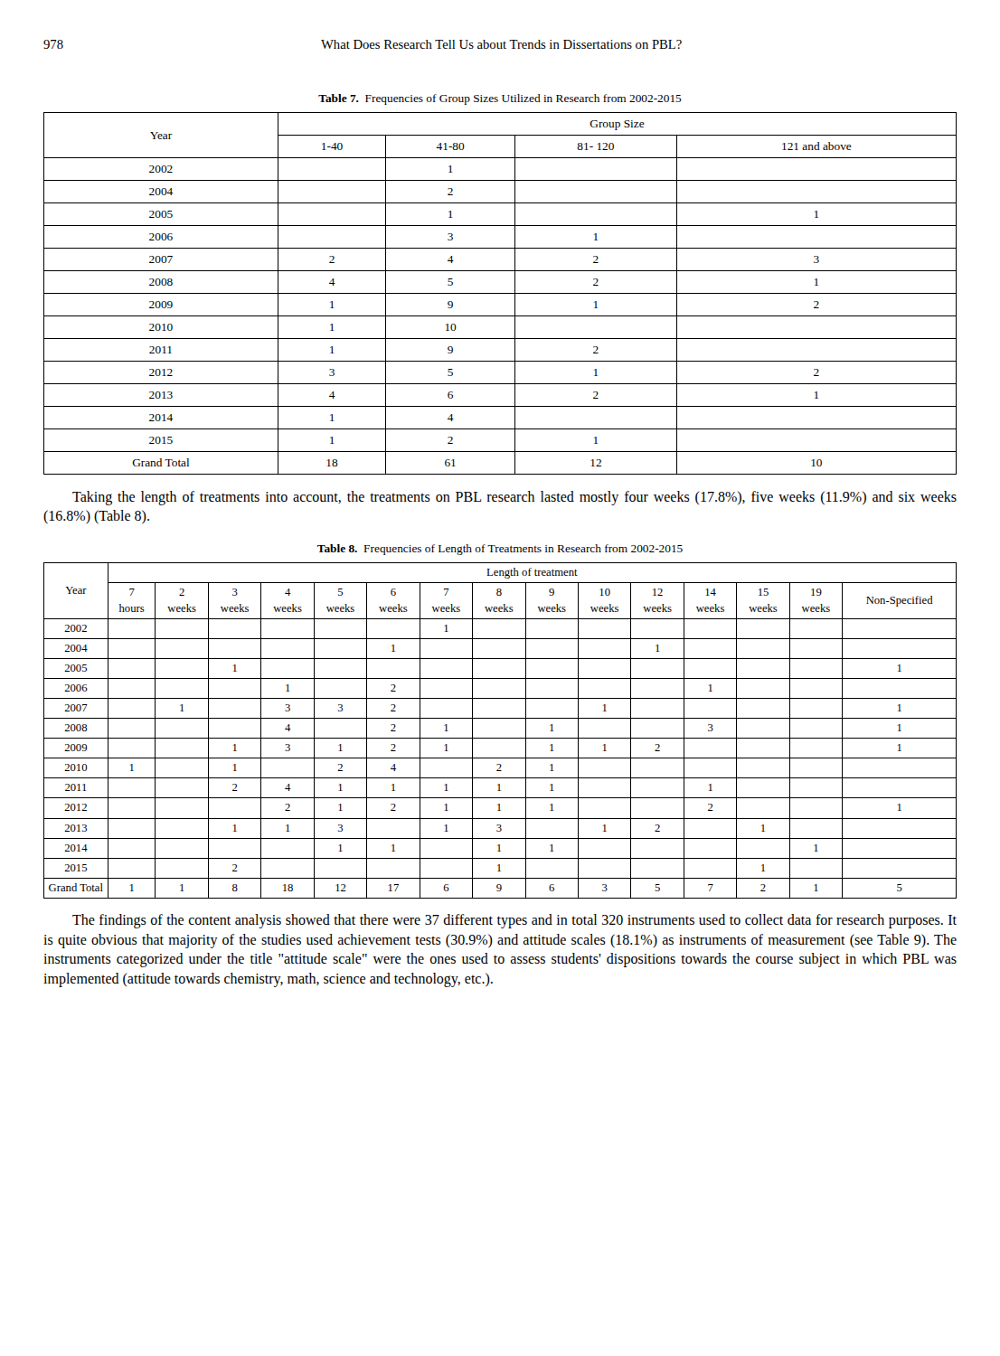978
What Does Research Tell Us about Trends in Dissertations on PBL?
Table 7. Frequencies of Group Sizes Utilized in Research from 2002-2015
| Year | Group Size |
| --- | --- |
| 1-40 | 41-80 | 81- 120 | 121 and above |
| 2002 | | 1 | | |
| 2004 | | 2 | | |
| 2005 | | 1 | | 1 |
| 2006 | | 3 | 1 | |
| 2007 | 2 | 4 | 2 | 3 |
| 2008 | 4 | 5 | 2 | 1 |
| 2009 | 1 | 9 | 1 | 2 |
| 2010 | 1 | 10 | | |
| 2011 | 1 | 9 | 2 | |
| 2012 | 3 | 5 | 1 | 2 |
| 2013 | 4 | 6 | 2 | 1 |
| 2014 | 1 | 4 | | |
| 2015 | 1 | 2 | 1 | |
| Grand Total | 18 | 61 | 12 | 10 |
Taking the length of treatments into account, the treatments on PBL research lasted mostly four weeks (17.8%), five weeks (11.9%) and six weeks (16.8%) (Table 8).
Table 8. Frequencies of Length of Treatments in Research from 2002-2015
| Year | Length of treatment |
| --- | --- |
| 7 hours | 2 weeks | 3 weeks | 4 weeks | 5 weeks | 6 weeks | 7 weeks | 8 weeks | 9 weeks | 10 weeks | 12 weeks | 14 weeks | 15 weeks | 19 weeks | Non-Specified |
| 2002 | | | | | | | 1 | | | | | | | | |
| 2004 | | | | | | 1 | | | | | 1 | | | | |
| 2005 | | | 1 | | | | | | | | | | | | 1 |
| 2006 | | | | 1 | | 2 | | | | | | 1 | | | |
| 2007 | | 1 | | 3 | 3 | 2 | | | | 1 | | | | | 1 |
| 2008 | | | | 4 | | 2 | 1 | | 1 | | | 3 | | | 1 |
| 2009 | | | 1 | 3 | 1 | 2 | 1 | | 1 | 1 | 2 | | | | 1 |
| 2010 | 1 | | 1 | | 2 | 4 | | 2 | 1 | | | | | | |
| 2011 | | | 2 | 4 | 1 | 1 | 1 | 1 | 1 | | | 1 | | | |
| 2012 | | | | 2 | 1 | 2 | 1 | 1 | 1 | | | 2 | | | 1 |
| 2013 | | | 1 | 1 | 3 | | 1 | 3 | | 1 | 2 | | 1 | | |
| 2014 | | | | | 1 | 1 | | 1 | 1 | | | | | 1 | |
| 2015 | | | 2 | | | | | 1 | | | | | 1 | | |
| Grand Total | 1 | 1 | 8 | 18 | 12 | 17 | 6 | 9 | 6 | 3 | 5 | 7 | 2 | 1 | 5 |
The findings of the content analysis showed that there were 37 different types and in total 320 instruments used to collect data for research purposes. It is quite obvious that majority of the studies used achievement tests (30.9%) and attitude scales (18.1%) as instruments of measurement (see Table 9). The instruments categorized under the title "attitude scale" were the ones used to assess students' dispositions towards the course subject in which PBL was implemented (attitude towards chemistry, math, science and technology, etc.).